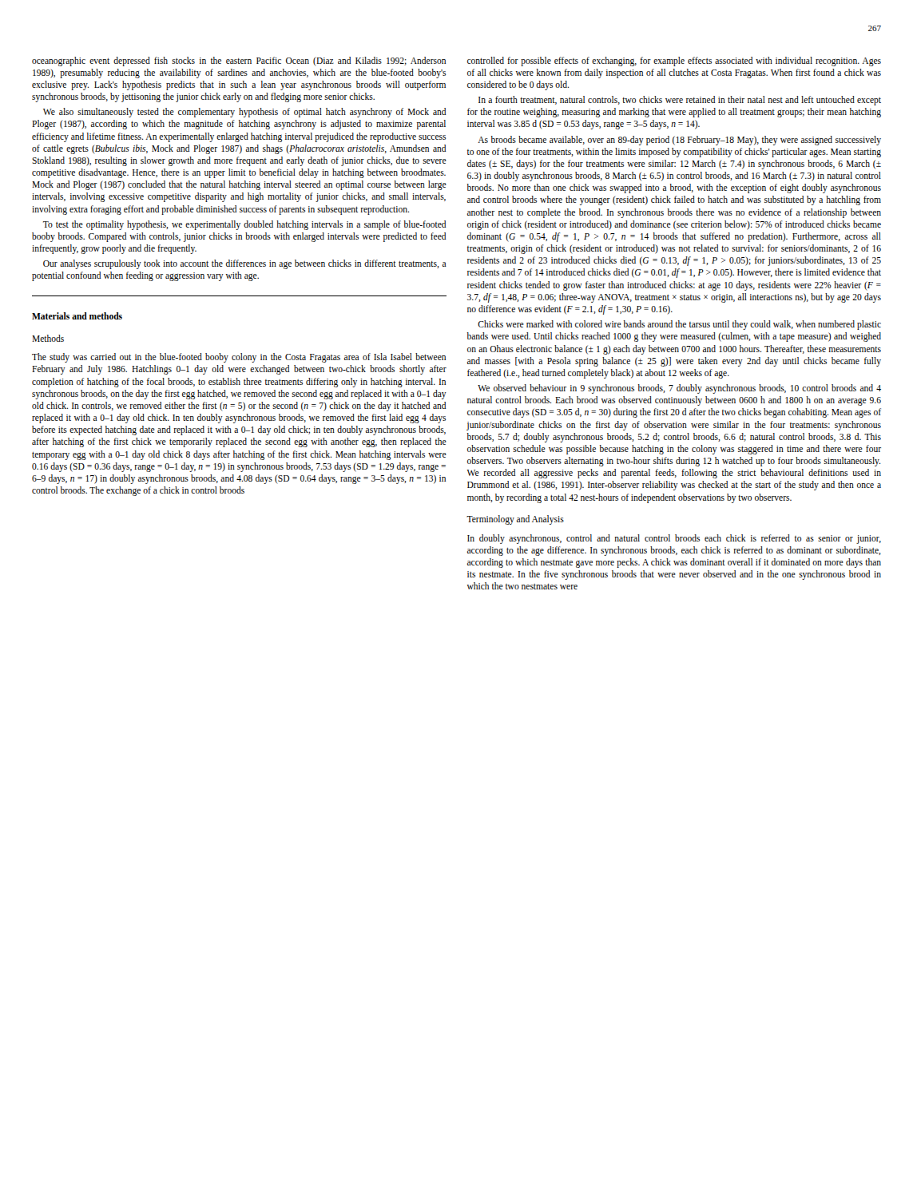267
oceanographic event depressed fish stocks in the eastern Pacific Ocean (Diaz and Kiladis 1992; Anderson 1989), presumably reducing the availability of sardines and anchovies, which are the blue-footed booby's exclusive prey. Lack's hypothesis predicts that in such a lean year asynchronous broods will outperform synchronous broods, by jettisoning the junior chick early on and fledging more senior chicks.
We also simultaneously tested the complementary hypothesis of optimal hatch asynchrony of Mock and Ploger (1987), according to which the magnitude of hatching asynchrony is adjusted to maximize parental efficiency and lifetime fitness. An experimentally enlarged hatching interval prejudiced the reproductive success of cattle egrets (Bubulcus ibis, Mock and Ploger 1987) and shags (Phalacrocorax aristotelis, Amundsen and Stokland 1988), resulting in slower growth and more frequent and early death of junior chicks, due to severe competitive disadvantage. Hence, there is an upper limit to beneficial delay in hatching between broodmates. Mock and Ploger (1987) concluded that the natural hatching interval steered an optimal course between large intervals, involving excessive competitive disparity and high mortality of junior chicks, and small intervals, involving extra foraging effort and probable diminished success of parents in subsequent reproduction.
To test the optimality hypothesis, we experimentally doubled hatching intervals in a sample of blue-footed booby broods. Compared with controls, junior chicks in broods with enlarged intervals were predicted to feed infrequently, grow poorly and die frequently.
Our analyses scrupulously took into account the differences in age between chicks in different treatments, a potential confound when feeding or aggression vary with age.
Materials and methods
Methods
The study was carried out in the blue-footed booby colony in the Costa Fragatas area of Isla Isabel between February and July 1986. Hatchlings 0–1 day old were exchanged between two-chick broods shortly after completion of hatching of the focal broods, to establish three treatments differing only in hatching interval. In synchronous broods, on the day the first egg hatched, we removed the second egg and replaced it with a 0–1 day old chick. In controls, we removed either the first (n = 5) or the second (n = 7) chick on the day it hatched and replaced it with a 0–1 day old chick. In ten doubly asynchronous broods, we removed the first laid egg 4 days before its expected hatching date and replaced it with a 0–1 day old chick; in ten doubly asynchronous broods, after hatching of the first chick we temporarily replaced the second egg with another egg, then replaced the temporary egg with a 0–1 day old chick 8 days after hatching of the first chick. Mean hatching intervals were 0.16 days (SD = 0.36 days, range = 0–1 day, n = 19) in synchronous broods, 7.53 days (SD = 1.29 days, range = 6–9 days, n = 17) in doubly asynchronous broods, and 4.08 days (SD = 0.64 days, range = 3–5 days, n = 13) in control broods. The exchange of a chick in control broods
controlled for possible effects of exchanging, for example effects associated with individual recognition. Ages of all chicks were known from daily inspection of all clutches at Costa Fragatas. When first found a chick was considered to be 0 days old.
In a fourth treatment, natural controls, two chicks were retained in their natal nest and left untouched except for the routine weighing, measuring and marking that were applied to all treatment groups; their mean hatching interval was 3.85 d (SD = 0.53 days, range = 3–5 days, n = 14).
As broods became available, over an 89-day period (18 February–18 May), they were assigned successively to one of the four treatments, within the limits imposed by compatibility of chicks' particular ages. Mean starting dates (± SE, days) for the four treatments were similar: 12 March (± 7.4) in synchronous broods, 6 March (± 6.3) in doubly asynchronous broods, 8 March (± 6.5) in control broods, and 16 March (± 7.3) in natural control broods. No more than one chick was swapped into a brood, with the exception of eight doubly asynchronous and control broods where the younger (resident) chick failed to hatch and was substituted by a hatchling from another nest to complete the brood. In synchronous broods there was no evidence of a relationship between origin of chick (resident or introduced) and dominance (see criterion below): 57% of introduced chicks became dominant (G = 0.54, df = 1, P > 0.7, n = 14 broods that suffered no predation). Furthermore, across all treatments, origin of chick (resident or introduced) was not related to survival: for seniors/dominants, 2 of 16 residents and 2 of 23 introduced chicks died (G = 0.13, df = 1, P > 0.05); for juniors/subordinates, 13 of 25 residents and 7 of 14 introduced chicks died (G = 0.01, df = 1, P > 0.05). However, there is limited evidence that resident chicks tended to grow faster than introduced chicks: at age 10 days, residents were 22% heavier (F = 3.7, df = 1,48, P = 0.06; three-way ANOVA, treatment × status × origin, all interactions ns), but by age 20 days no difference was evident (F = 2.1, df = 1,30, P = 0.16).
Chicks were marked with colored wire bands around the tarsus until they could walk, when numbered plastic bands were used. Until chicks reached 1000 g they were measured (culmen, with a tape measure) and weighed on an Ohaus electronic balance (± 1 g) each day between 0700 and 1000 hours. Thereafter, these measurements and masses [with a Pesola spring balance (± 25 g)] were taken every 2nd day until chicks became fully feathered (i.e., head turned completely black) at about 12 weeks of age.
We observed behaviour in 9 synchronous broods, 7 doubly asynchronous broods, 10 control broods and 4 natural control broods. Each brood was observed continuously between 0600 h and 1800 h on an average 9.6 consecutive days (SD = 3.05 d, n = 30) during the first 20 d after the two chicks began cohabiting. Mean ages of junior/subordinate chicks on the first day of observation were similar in the four treatments: synchronous broods, 5.7 d; doubly asynchronous broods, 5.2 d; control broods, 6.6 d; natural control broods, 3.8 d. This observation schedule was possible because hatching in the colony was staggered in time and there were four observers. Two observers alternating in two-hour shifts during 12 h watched up to four broods simultaneously. We recorded all aggressive pecks and parental feeds, following the strict behavioural definitions used in Drummond et al. (1986, 1991). Inter-observer reliability was checked at the start of the study and then once a month, by recording a total 42 nest-hours of independent observations by two observers.
Terminology and Analysis
In doubly asynchronous, control and natural control broods each chick is referred to as senior or junior, according to the age difference. In synchronous broods, each chick is referred to as dominant or subordinate, according to which nestmate gave more pecks. A chick was dominant overall if it dominated on more days than its nestmate. In the five synchronous broods that were never observed and in the one synchronous brood in which the two nestmates were